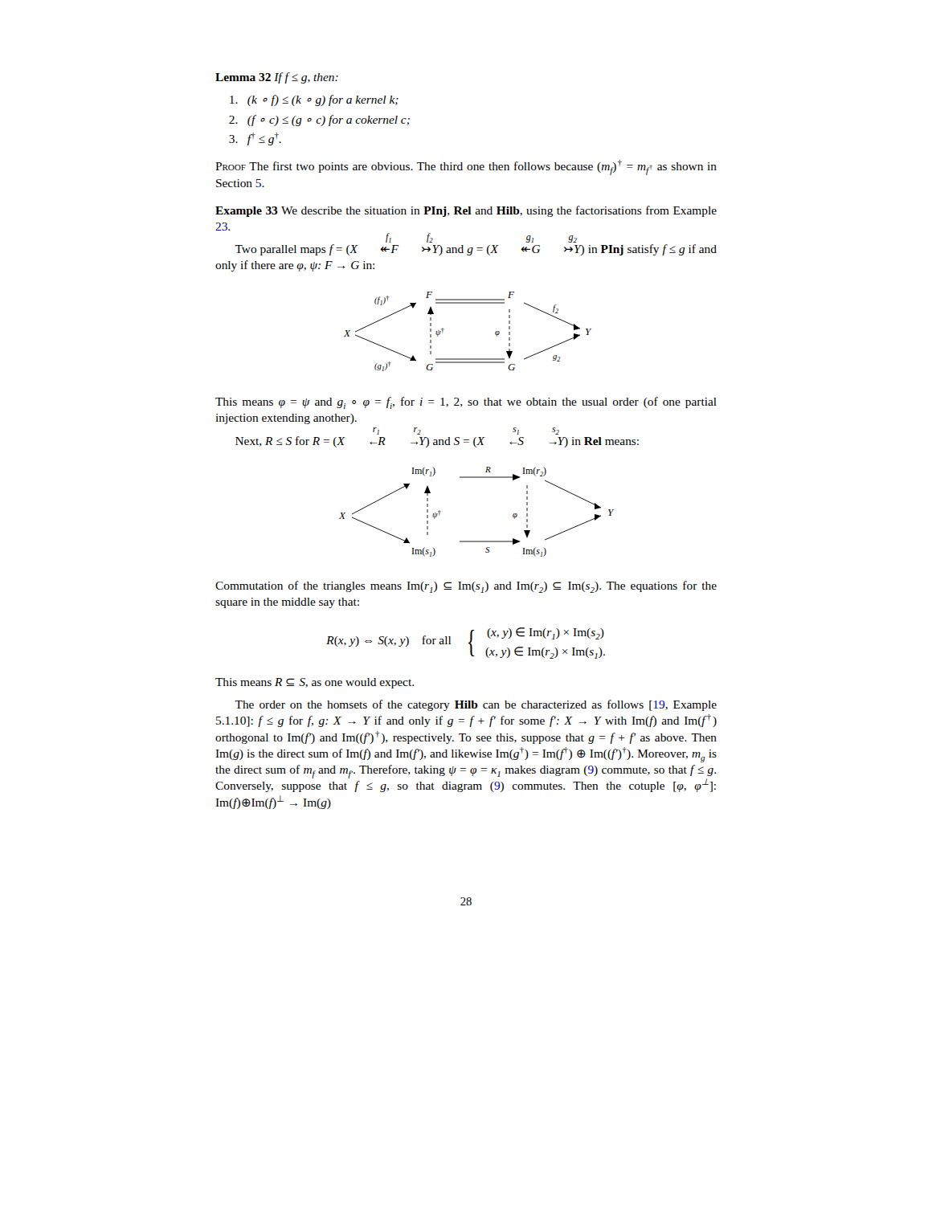Lemma 32 If f ≤ g, then:
1. (k ∘ f) ≤ (k ∘ g) for a kernel k;
2. (f ∘ c) ≤ (g ∘ c) for a cokernel c;
3. f† ≤ g†.
Proof The first two points are obvious. The third one then follows because (mf)† = mf† as shown in Section 5.
Example 33 We describe the situation in PInj, Rel and Hilb, using the factorisations from Example 23.
Two parallel maps f = (X f1↞ F f2↣ Y) and g = (X g1↞ G g2↣ Y) in PInj satisfy f ≤ g if and only if there are φ, ψ: F → G in:
X F F G G Y (f1)† (g1)† ψ† φ f2 g2
This means φ = ψ and gi ∘ φ = fi, for i = 1, 2, so that we obtain the usual order (of one partial injection extending another).
Next, R ≤ S for R = (X r1← R r2→ Y) and S = (X s1← S s2→ Y) in Rel means:
X Im(r1) Im(r2) Im(s1) Im(s1) Y R S ψ† φ
Commutation of the triangles means Im(r1) ⊆ Im(s1) and Im(r2) ⊆ Im(s2). The equations for the square in the middle say that:
R(x, y) ⇔ S(x, y) for all {
(x, y) ∈ Im(r1) × Im(s2)
(x, y) ∈ Im(r2) × Im(s1).
This means R ⊆ S, as one would expect.
The order on the homsets of the category Hilb can be characterized as follows [19, Example 5.1.10]: f ≤ g for f, g: X → Y if and only if g = f + f′ for some f′: X → Y with Im(f) and Im(f†) orthogonal to Im(f′) and Im((f′)†), respectively. To see this, suppose that g = f + f′ as above. Then Im(g) is the direct sum of Im(f) and Im(f′), and likewise Im(g†) = Im(f†) ⊕ Im((f′)†). Moreover, mg is the direct sum of mf and mf′. Therefore, taking ψ = φ = κ1 makes diagram (9) commute, so that f ≤ g. Conversely, suppose that f ≤ g, so that diagram (9) commutes. Then the cotuple [φ, φ⊥]: Im(f)⊕Im(f)⊥ → Im(g)
28